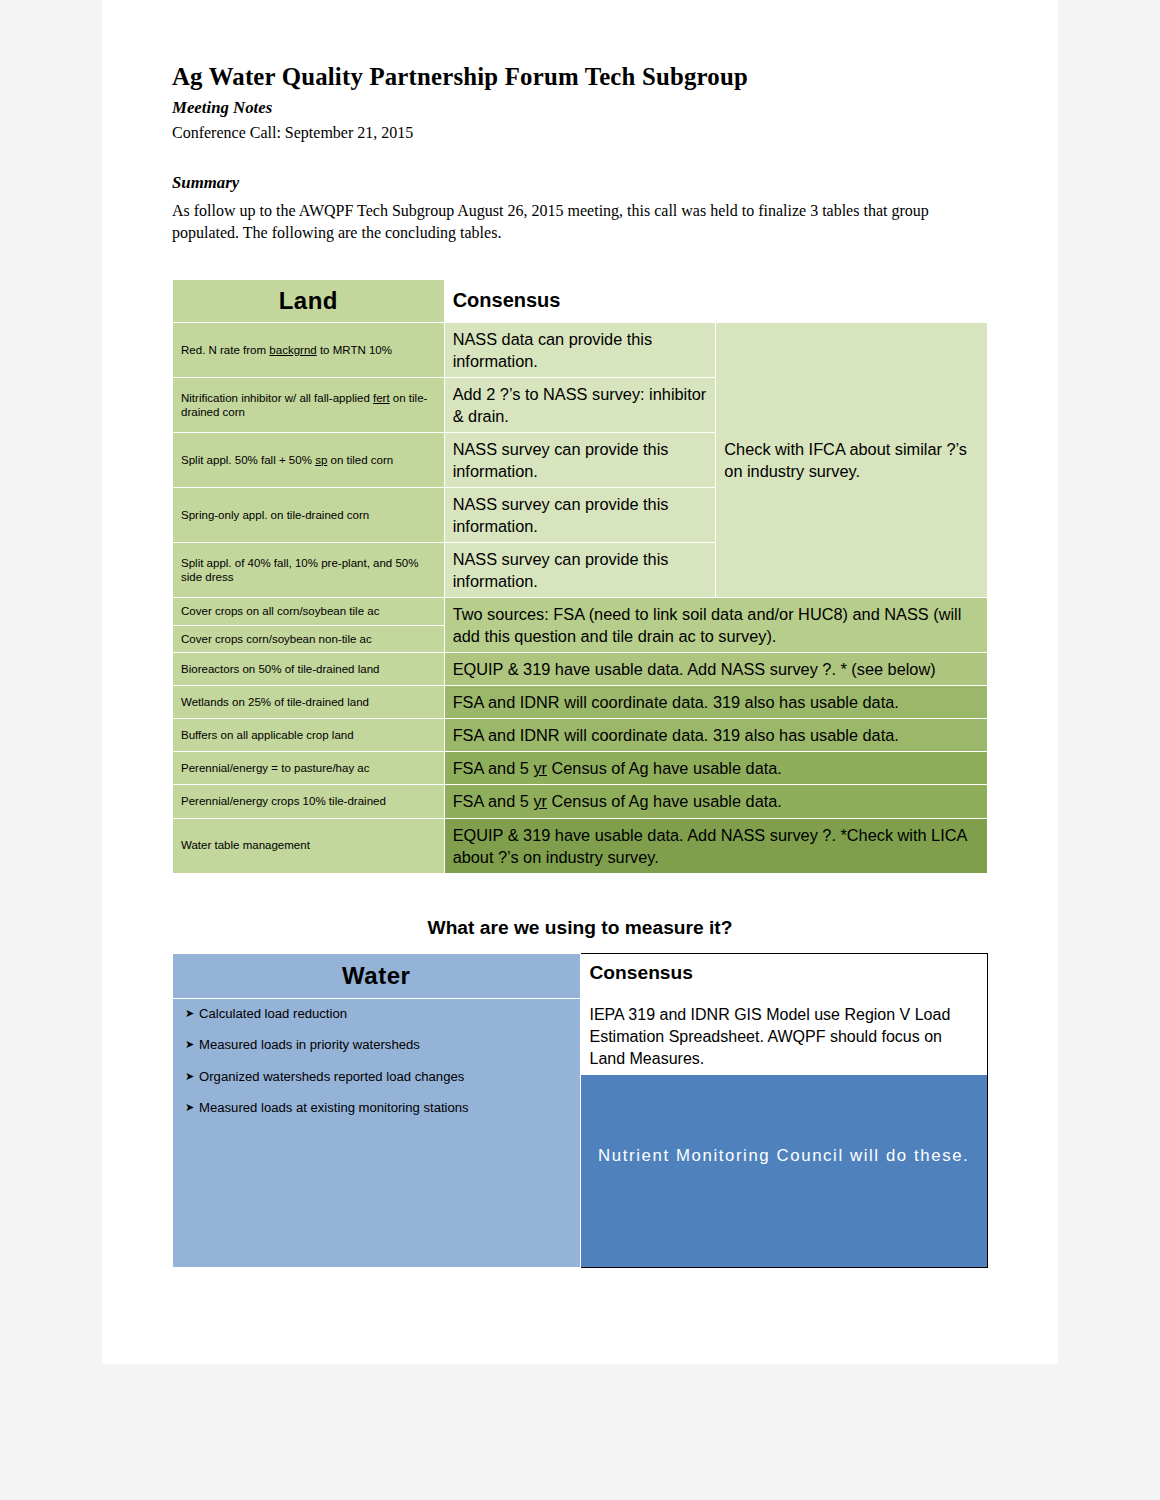Ag Water Quality Partnership Forum Tech Subgroup
Meeting Notes
Conference Call: September 21, 2015
Summary
As follow up to the AWQPF Tech Subgroup August 26, 2015 meeting, this call was held to finalize 3 tables that group populated. The following are the concluding tables.
| Land | Consensus |
| Red. N rate from backgrnd to MRTN 10% | NASS data can provide this information. | Check with IFCA about similar ?’s on industry survey. |
| Nitrification inhibitor w/ all fall-applied fert on tile-drained corn | Add 2 ?’s to NASS survey: inhibitor & drain. |
| Split appl. 50% fall + 50% sp on tiled corn | NASS survey can provide this information. |
| Spring-only appl. on tile-drained corn | NASS survey can provide this information. |
| Split appl. of 40% fall, 10% pre-plant, and 50% side dress | NASS survey can provide this information. |
| Cover crops on all corn/soybean tile ac | Two sources: FSA (need to link soil data and/or HUC8) and NASS (will add this question and tile drain ac to survey). |
| Cover crops corn/soybean non-tile ac |
| Bioreactors on 50% of tile-drained land | EQUIP & 319 have usable data. Add NASS survey ?. * (see below) |
| Wetlands on 25% of tile-drained land | FSA and IDNR will coordinate data. 319 also has usable data. |
| Buffers on all applicable crop land | FSA and IDNR will coordinate data. 319 also has usable data. |
| Perennial/energy = to pasture/hay ac | FSA and 5 yr Census of Ag have usable data. |
| Perennial/energy crops 10% tile-drained | FSA and 5 yr Census of Ag have usable data. |
| Water table management | EQUIP & 319 have usable data. Add NASS survey ?. *Check with LICA about ?’s on industry survey. |
What are we using to measure it?
| Water | Consensus |
| Calculated load reduction Measured loads in priority watersheds Organized watersheds reported load changes Measured loads at existing monitoring stations | IEPA 319 and IDNR GIS Model use Region V Load Estimation Spreadsheet. AWQPF should focus on Land Measures. |
| Nutrient Monitoring Council will do these. |